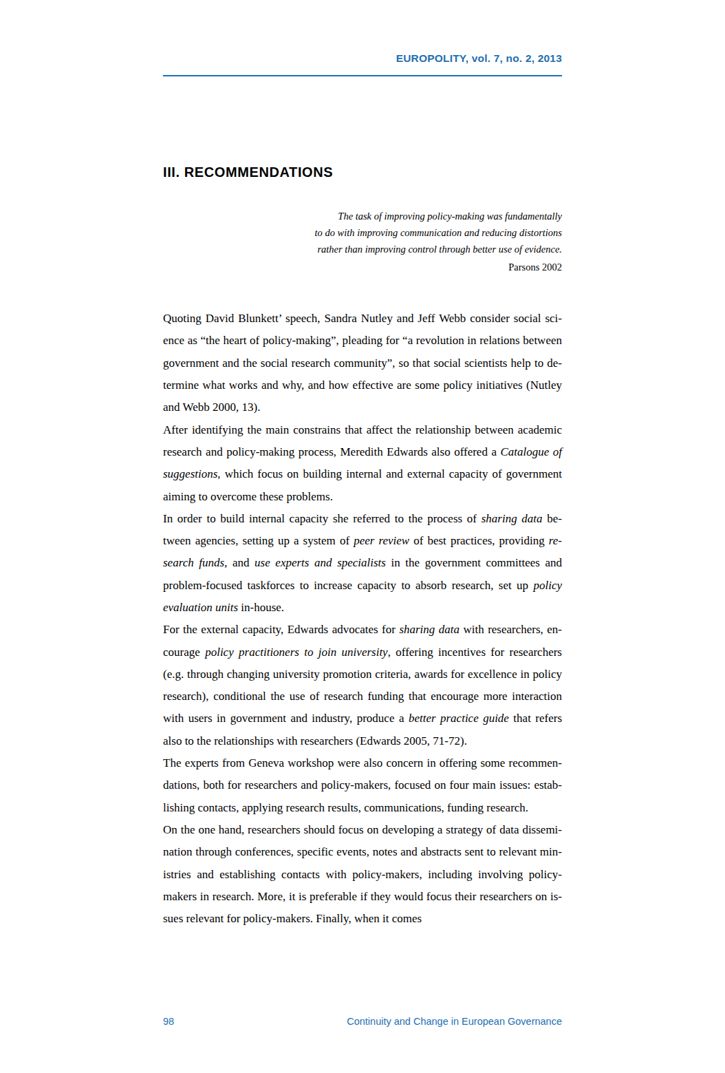EUROPOLITY, vol. 7, no. 2, 2013
III. RECOMMENDATIONS
The task of improving policy-making was fundamentally
to do with improving communication and reducing distortions
rather than improving control through better use of evidence. Parsons 2002
Quoting David Blunkett’ speech, Sandra Nutley and Jeff Webb consider social science as “the heart of policy-making”, pleading for “a revolution in relations between government and the social research community”, so that social scientists help to determine what works and why, and how effective are some policy initiatives (Nutley and Webb 2000, 13).
After identifying the main constrains that affect the relationship between academic research and policy-making process, Meredith Edwards also offered a Catalogue of suggestions, which focus on building internal and external capacity of government aiming to overcome these problems.
In order to build internal capacity she referred to the process of sharing data between agencies, setting up a system of peer review of best practices, providing research funds, and use experts and specialists in the government committees and problem-focused taskforces to increase capacity to absorb research, set up policy evaluation units in-house.
For the external capacity, Edwards advocates for sharing data with researchers, encourage policy practitioners to join university, offering incentives for researchers (e.g. through changing university promotion criteria, awards for excellence in policy research), conditional the use of research funding that encourage more interaction with users in government and industry, produce a better practice guide that refers also to the relationships with researchers (Edwards 2005, 71-72).
The experts from Geneva workshop were also concern in offering some recommendations, both for researchers and policy-makers, focused on four main issues: establishing contacts, applying research results, communications, funding research.
On the one hand, researchers should focus on developing a strategy of data dissemination through conferences, specific events, notes and abstracts sent to relevant ministries and establishing contacts with policy-makers, including involving policy-makers in research. More, it is preferable if they would focus their researchers on issues relevant for policy-makers. Finally, when it comes
98 Continuity and Change in European Governance